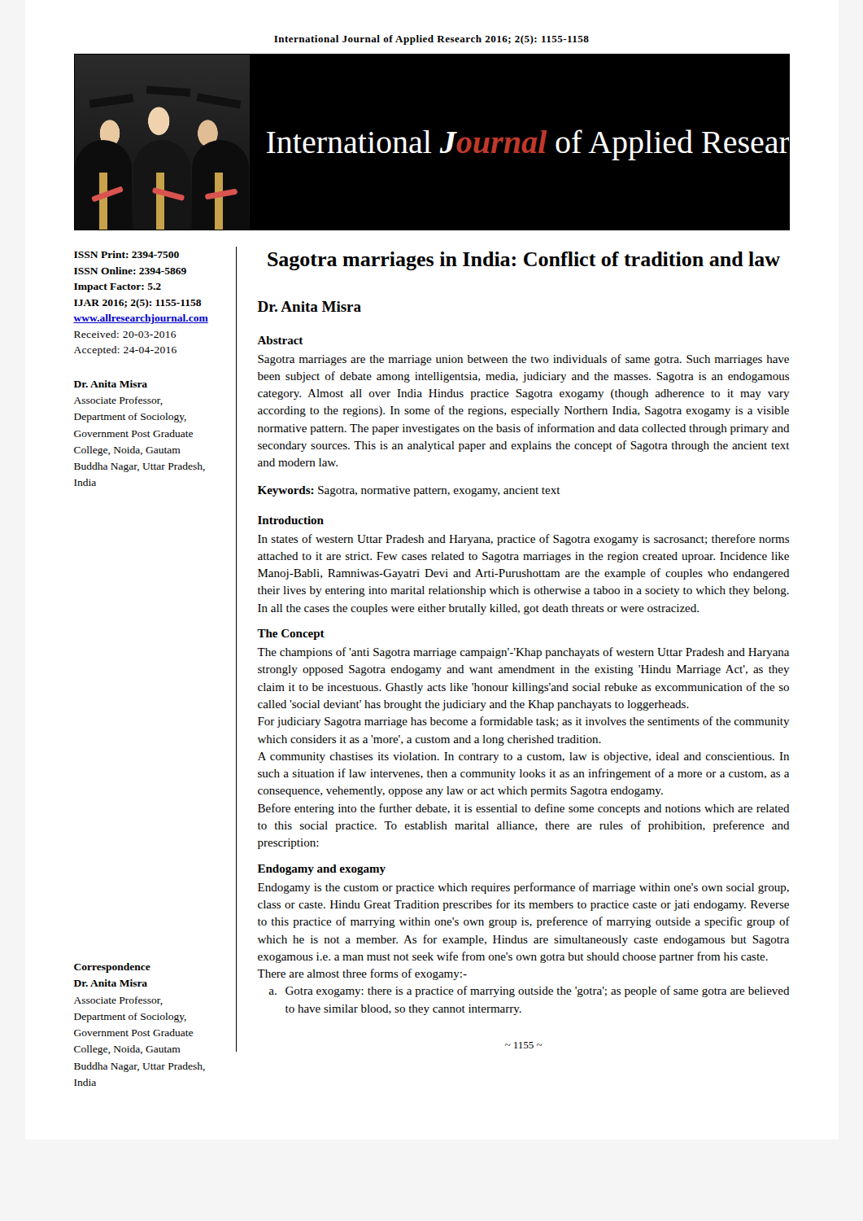International Journal of Applied Research 2016; 2(5): 1155-1158
International Journal of Applied Research
ISSN Print: 2394-7500
ISSN Online: 2394-5869
Impact Factor: 5.2
IJAR 2016; 2(5): 1155-1158
www.allresearchjournal.com
Received: 20-03-2016
Accepted: 24-04-2016
Dr. Anita Misra
Associate Professor,
Department of Sociology,
Government Post Graduate
College, Noida, Gautam
Buddha Nagar, Uttar Pradesh,
India
Correspondence
Dr. Anita Misra
Associate Professor,
Department of Sociology,
Government Post Graduate
College, Noida, Gautam
Buddha Nagar, Uttar Pradesh,
India
Sagotra marriages in India: Conflict of tradition and law
Dr. Anita Misra
Abstract
Sagotra marriages are the marriage union between the two individuals of same gotra. Such marriages have been subject of debate among intelligentsia, media, judiciary and the masses. Sagotra is an endogamous category. Almost all over India Hindus practice Sagotra exogamy (though adherence to it may vary according to the regions). In some of the regions, especially Northern India, Sagotra exogamy is a visible normative pattern. The paper investigates on the basis of information and data collected through primary and secondary sources. This is an analytical paper and explains the concept of Sagotra through the ancient text and modern law.
Keywords: Sagotra, normative pattern, exogamy, ancient text
Introduction
In states of western Uttar Pradesh and Haryana, practice of Sagotra exogamy is sacrosanct; therefore norms attached to it are strict. Few cases related to Sagotra marriages in the region created uproar. Incidence like Manoj-Babli, Ramniwas-Gayatri Devi and Arti-Purushottam are the example of couples who endangered their lives by entering into marital relationship which is otherwise a taboo in a society to which they belong. In all the cases the couples were either brutally killed, got death threats or were ostracized.
The Concept
The champions of 'anti Sagotra marriage campaign'-'Khap panchayats of western Uttar Pradesh and Haryana strongly opposed Sagotra endogamy and want amendment in the existing 'Hindu Marriage Act', as they claim it to be incestuous. Ghastly acts like 'honour killings'and social rebuke as excommunication of the so called 'social deviant' has brought the judiciary and the Khap panchayats to loggerheads.
For judiciary Sagotra marriage has become a formidable task; as it involves the sentiments of the community which considers it as a 'more', a custom and a long cherished tradition.
A community chastises its violation. In contrary to a custom, law is objective, ideal and conscientious. In such a situation if law intervenes, then a community looks it as an infringement of a more or a custom, as a consequence, vehemently, oppose any law or act which permits Sagotra endogamy.
Before entering into the further debate, it is essential to define some concepts and notions which are related to this social practice. To establish marital alliance, there are rules of prohibition, preference and prescription:
Endogamy and exogamy
Endogamy is the custom or practice which requires performance of marriage within one's own social group, class or caste. Hindu Great Tradition prescribes for its members to practice caste or jati endogamy. Reverse to this practice of marrying within one's own group is, preference of marrying outside a specific group of which he is not a member. As for example, Hindus are simultaneously caste endogamous but Sagotra exogamous i.e. a man must not seek wife from one's own gotra but should choose partner from his caste.
There are almost three forms of exogamy:-
Gotra exogamy: there is a practice of marrying outside the 'gotra'; as people of same gotra are believed to have similar blood, so they cannot intermarry.
~ 1155 ~